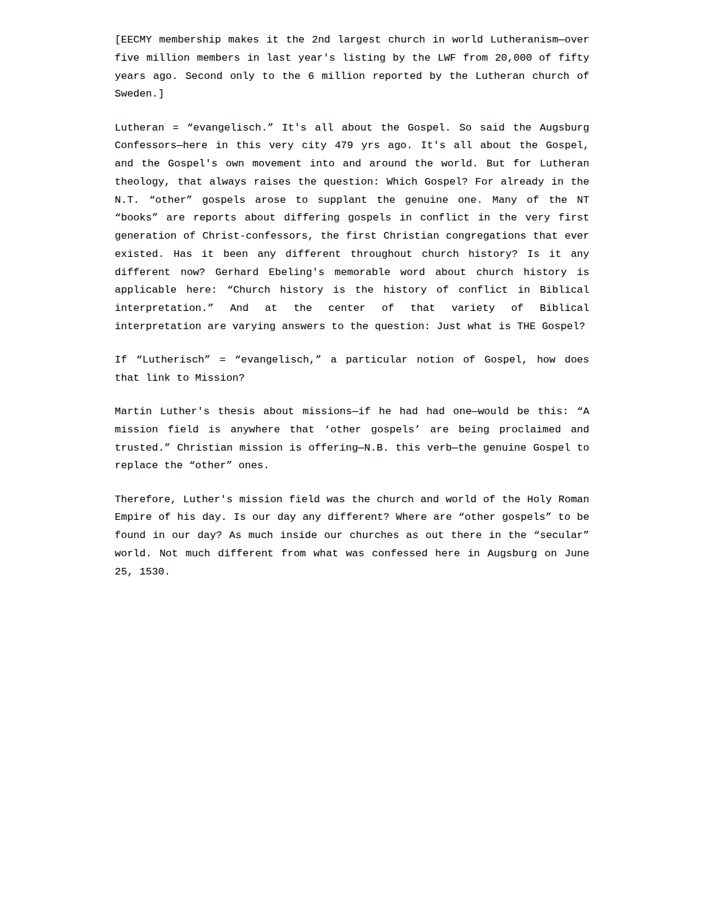[EECMY membership makes it the 2nd largest church in world Lutheranism—over five million members in last year's listing by the LWF from 20,000 of fifty years ago. Second only to the 6 million reported by the Lutheran church of Sweden.]
Lutheran = “evangelisch.” It's all about the Gospel. So said the Augsburg Confessors—here in this very city 479 yrs ago. It's all about the Gospel, and the Gospel's own movement into and around the world. But for Lutheran theology, that always raises the question: Which Gospel? For already in the N.T. “other” gospels arose to supplant the genuine one. Many of the NT “books” are reports about differing gospels in conflict in the very first generation of Christ-confessors, the first Christian congregations that ever existed. Has it been any different throughout church history? Is it any different now? Gerhard Ebeling's memorable word about church history is applicable here: “Church history is the history of conflict in Biblical interpretation.” And at the center of that variety of Biblical interpretation are varying answers to the question: Just what is THE Gospel?
If “Lutherisch” = “evangelisch,” a particular notion of Gospel, how does that link to Mission?
Martin Luther's thesis about missions—if he had had one—would be this: “A mission field is anywhere that ‘other gospels’ are being proclaimed and trusted.” Christian mission is offering—N.B. this verb—the genuine Gospel to replace the “other” ones.
Therefore, Luther's mission field was the church and world of the Holy Roman Empire of his day. Is our day any different? Where are “other gospels” to be found in our day? As much inside our churches as out there in the “secular” world. Not much different from what was confessed here in Augsburg on June 25, 1530.